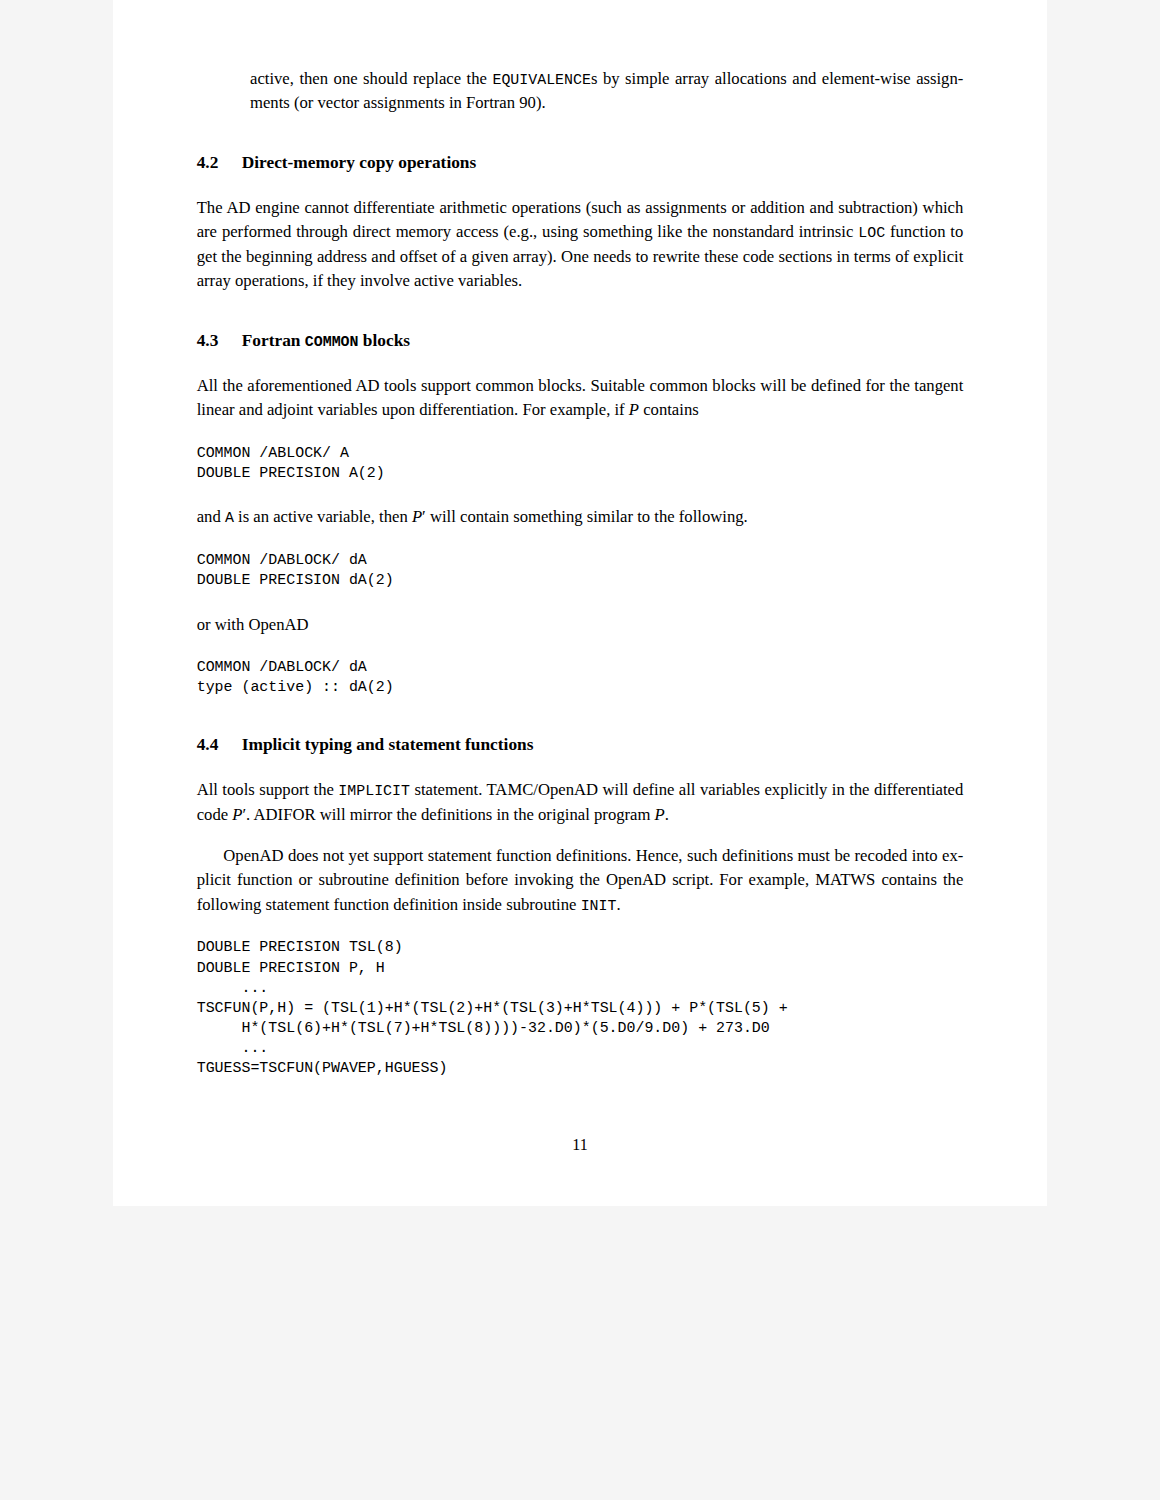active, then one should replace the EQUIVALENCEs by simple array allocations and element-wise assignments (or vector assignments in Fortran 90).
4.2 Direct-memory copy operations
The AD engine cannot differentiate arithmetic operations (such as assignments or addition and subtraction) which are performed through direct memory access (e.g., using something like the nonstandard intrinsic LOC function to get the beginning address and offset of a given array). One needs to rewrite these code sections in terms of explicit array operations, if they involve active variables.
4.3 Fortran COMMON blocks
All the aforementioned AD tools support common blocks. Suitable common blocks will be defined for the tangent linear and adjoint variables upon differentiation. For example, if P contains
COMMON /ABLOCK/ A
DOUBLE PRECISION A(2)
and A is an active variable, then P′ will contain something similar to the following.
COMMON /DABLOCK/ dA
DOUBLE PRECISION dA(2)
or with OpenAD
COMMON /DABLOCK/ dA
type (active) :: dA(2)
4.4 Implicit typing and statement functions
All tools support the IMPLICIT statement. TAMC/OpenAD will define all variables explicitly in the differentiated code P′. ADIFOR will mirror the definitions in the original program P.
OpenAD does not yet support statement function definitions. Hence, such definitions must be recoded into explicit function or subroutine definition before invoking the OpenAD script. For example, MATWS contains the following statement function definition inside subroutine INIT.
DOUBLE PRECISION TSL(8)
DOUBLE PRECISION P, H
     ...
TSCFUN(P,H) = (TSL(1)+H*(TSL(2)+H*(TSL(3)+H*TSL(4))) + P*(TSL(5) +
     H*(TSL(6)+H*(TSL(7)+H*TSL(8))))-32.D0)*(5.D0/9.D0) + 273.D0
     ...
TGUESS=TSCFUN(PWAVEP,HGUESS)
11